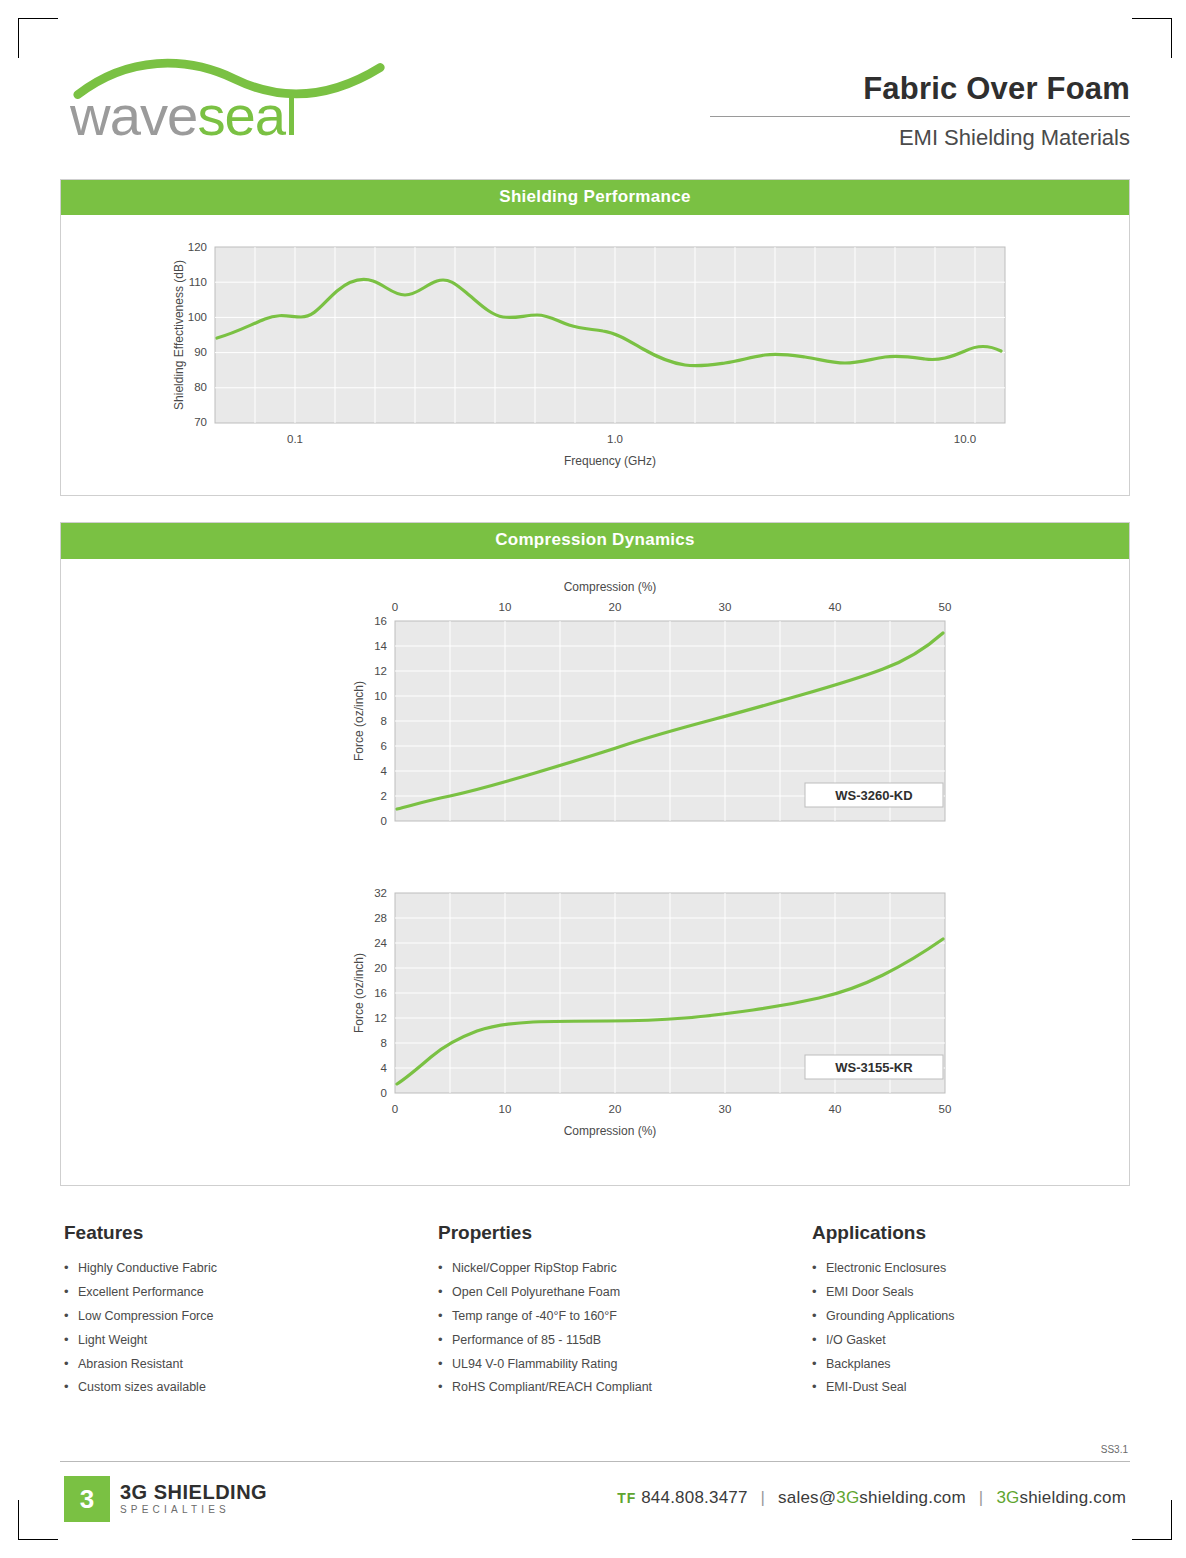waveseal
Fabric Over Foam
EMI Shielding Materials
Shielding Performance
120 110 100 90 80 70 0.1 1.0 10.0 Frequency (GHz) Shielding Effectiveness (dB)
Compression Dynamics
Compression (%) 0 10 20 30 40 50 16 14 12 10 8 6 4 2 0 Force (oz/inch) WS-3260-KD
32 28 24 20 16 12 8 4 0 Force (oz/inch) 0 10 20 30 40 50 Compression (%) WS-3155-KR
Features
Highly Conductive Fabric
Excellent Performance
Low Compression Force
Light Weight
Abrasion Resistant
Custom sizes available
Properties
Nickel/Copper RipStop Fabric
Open Cell Polyurethane Foam
Temp range of -40°F to 160°F
Performance of 85 - 115dB
UL94 V-0 Flammability Rating
RoHS Compliant/REACH Compliant
Applications
Electronic Enclosures
EMI Door Seals
Grounding Applications
I/O Gasket
Backplanes
EMI-Dust Seal
SS3.1
3
3G SHIELDING
SPECIALTIES
TF 844.808.3477 | sales@3Gshielding.com | 3Gshielding.com